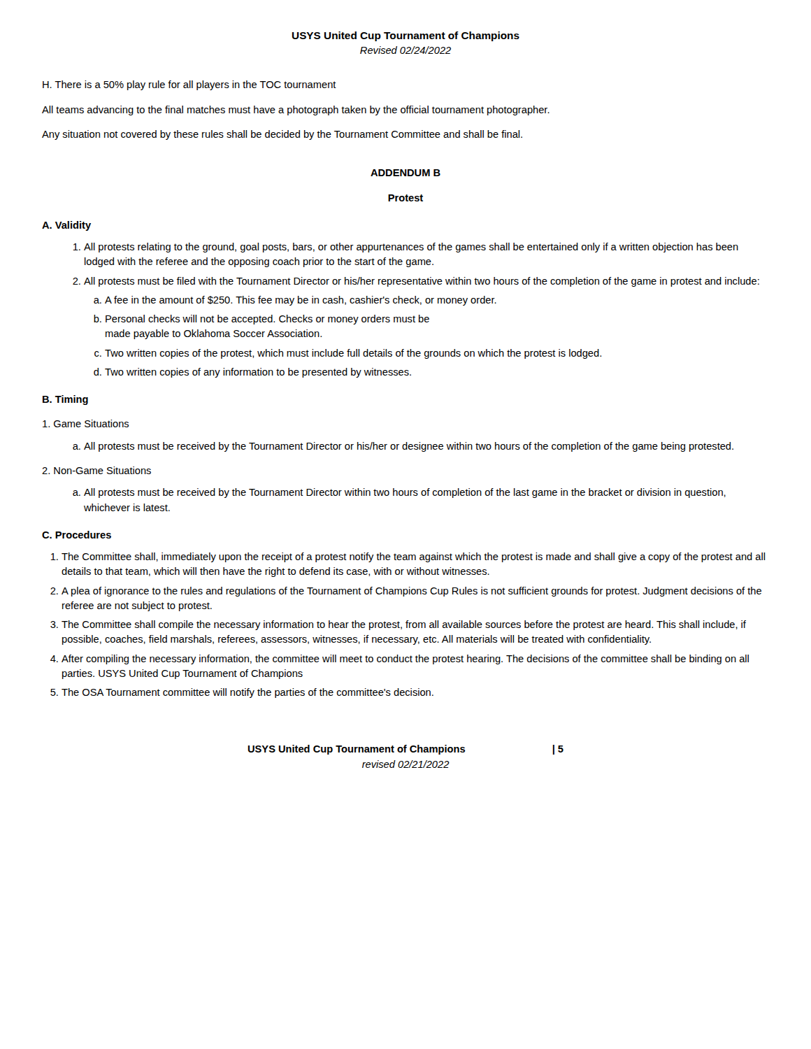USYS United Cup Tournament of Champions
Revised 02/24/2022
H. There is a 50% play rule for all players in the TOC tournament
All teams advancing to the final matches must have a photograph taken by the official tournament photographer.
Any situation not covered by these rules shall be decided by the Tournament Committee and shall be final.
ADDENDUM B
Protest
A. Validity
All protests relating to the ground, goal posts, bars, or other appurtenances of the games shall be entertained only if a written objection has been lodged with the referee and the opposing coach prior to the start of the game.
All protests must be filed with the Tournament Director or his/her representative within two hours of the completion of the game in protest and include:
A fee in the amount of $250. This fee may be in cash, cashier's check, or money order.
Personal checks will not be accepted. Checks or money orders must be
made payable to Oklahoma Soccer Association.
Two written copies of the protest, which must include full details of the grounds on which the protest is lodged.
Two written copies of any information to be presented by witnesses.
B. Timing
1. Game Situations
All protests must be received by the Tournament Director or his/her or designee within two hours of the completion of the game being protested.
2. Non-Game Situations
All protests must be received by the Tournament Director within two hours of completion of the last game in the bracket or division in question, whichever is latest.
C. Procedures
The Committee shall, immediately upon the receipt of a protest notify the team against which the protest is made and shall give a copy of the protest and all details to that team, which will then have the right to defend its case, with or without witnesses.
A plea of ignorance to the rules and regulations of the Tournament of Champions Cup Rules is not sufficient grounds for protest. Judgment decisions of the referee are not subject to protest.
The Committee shall compile the necessary information to hear the protest, from all available sources before the protest are heard. This shall include, if possible, coaches, field marshals, referees, assessors, witnesses, if necessary, etc. All materials will be treated with confidentiality.
After compiling the necessary information, the committee will meet to conduct the protest hearing. The decisions of the committee shall be binding on all parties. USYS United Cup Tournament of Champions
The OSA Tournament committee will notify the parties of the committee's decision.
USYS United Cup Tournament of Champions | 5
revised 02/21/2022